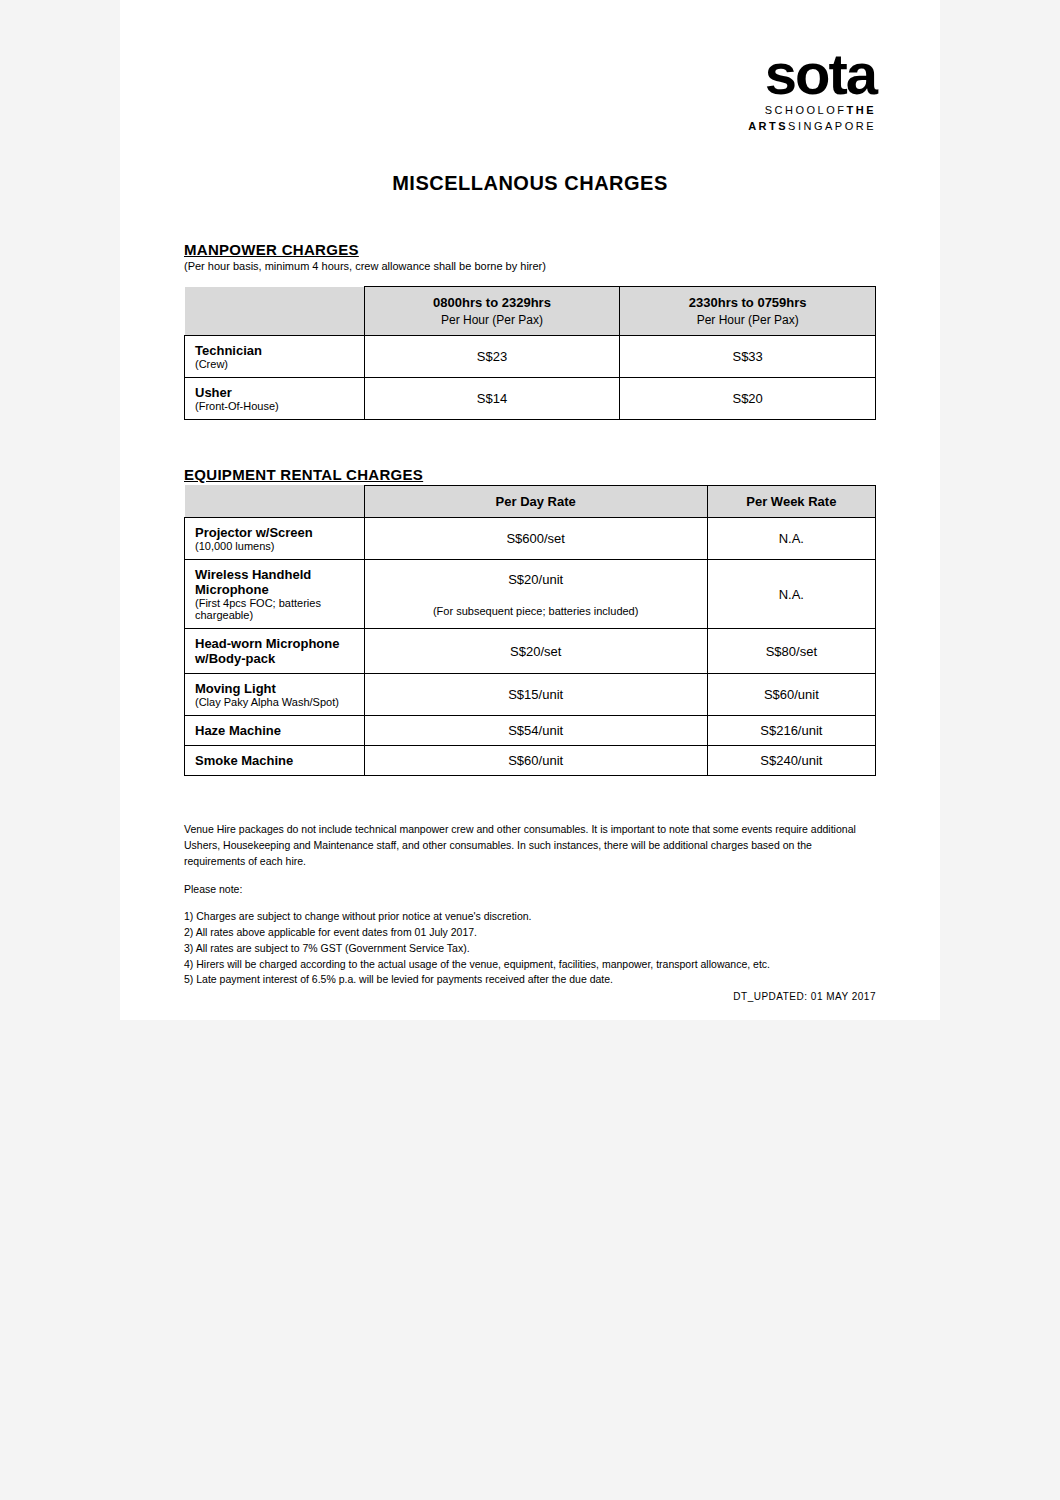sota
SCHOOLOFTHE
ARTSSINGAPORE
MISCELLANOUS CHARGES
MANPOWER CHARGES
(Per hour basis, minimum 4 hours, crew allowance shall be borne by hirer)
| | 0800hrs to 2329hrs Per Hour (Per Pax) | 2330hrs to 0759hrs Per Hour (Per Pax) |
| --- | --- | --- |
| Technician (Crew) | S$23 | S$33 |
| Usher (Front-Of-House) | S$14 | S$20 |
EQUIPMENT RENTAL CHARGES
| | Per Day Rate | Per Week Rate |
| --- | --- | --- |
| Projector w/Screen (10,000 lumens) | S$600/set | N.A. |
| Wireless Handheld Microphone (First 4pcs FOC; batteries chargeable) | S$20/unit (For subsequent piece; batteries included) | N.A. |
| Head-worn Microphone w/Body-pack | S$20/set | S$80/set |
| Moving Light (Clay Paky Alpha Wash/Spot) | S$15/unit | S$60/unit |
| Haze Machine | S$54/unit | S$216/unit |
| Smoke Machine | S$60/unit | S$240/unit |
Venue Hire packages do not include technical manpower crew and other consumables. It is important to note that some events require additional Ushers, Housekeeping and Maintenance staff, and other consumables. In such instances, there will be additional charges based on the requirements of each hire.
Please note:
1) Charges are subject to change without prior notice at venue's discretion.
2) All rates above applicable for event dates from 01 July 2017.
3) All rates are subject to 7% GST (Government Service Tax).
4) Hirers will be charged according to the actual usage of the venue, equipment, facilities, manpower, transport allowance, etc.
5) Late payment interest of 6.5% p.a. will be levied for payments received after the due date.
DT_UPDATED: 01 MAY 2017